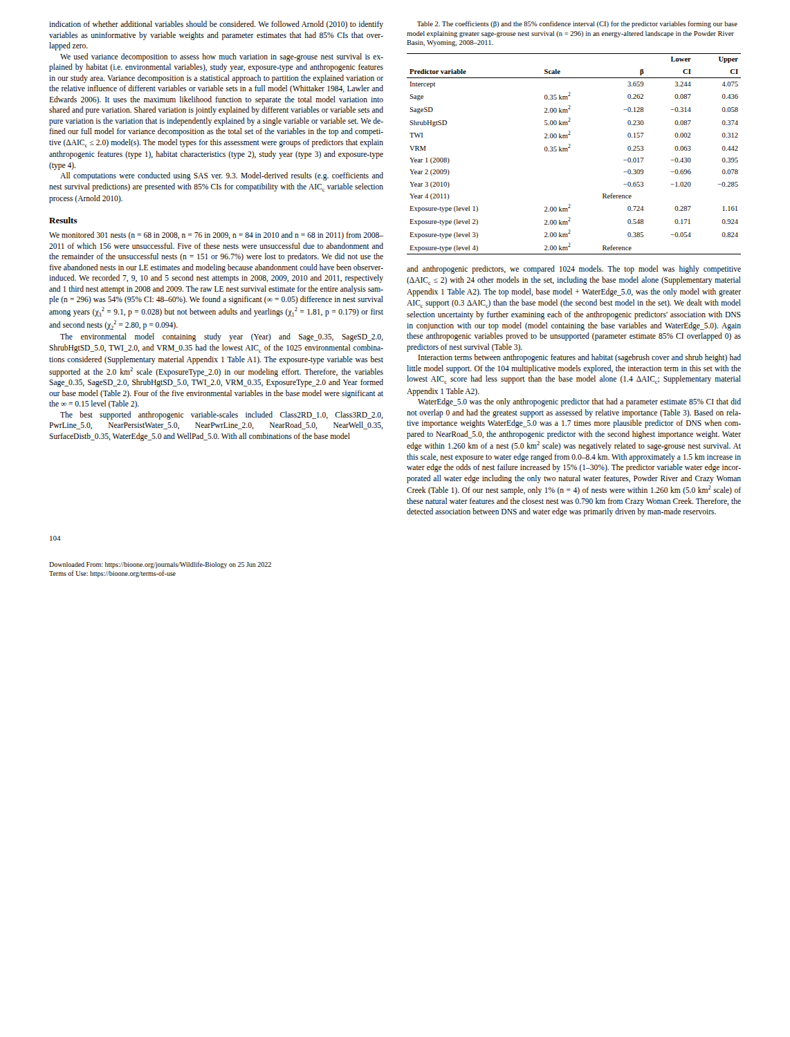indication of whether additional variables should be considered. We followed Arnold (2010) to identify variables as uninformative by variable weights and parameter estimates that had 85% CIs that overlapped zero.
We used variance decomposition to assess how much variation in sage-grouse nest survival is explained by habitat (i.e. environmental variables), study year, exposure-type and anthropogenic features in our study area. Variance decomposition is a statistical approach to partition the explained variation or the relative influence of different variables or variable sets in a full model (Whittaker 1984, Lawler and Edwards 2006). It uses the maximum likelihood function to separate the total model variation into shared and pure variation. Shared variation is jointly explained by different variables or variable sets and pure variation is the variation that is independently explained by a single variable or variable set. We defined our full model for variance decomposition as the total set of the variables in the top and competitive (ΔAICc ≤ 2.0) model(s). The model types for this assessment were groups of predictors that explain anthropogenic features (type 1), habitat characteristics (type 2), study year (type 3) and exposure-type (type 4).
All computations were conducted using SAS ver. 9.3. Model-derived results (e.g. coefficients and nest survival predictions) are presented with 85% CIs for compatibility with the AICc variable selection process (Arnold 2010).
Results
We monitored 301 nests (n = 68 in 2008, n = 76 in 2009, n = 84 in 2010 and n = 68 in 2011) from 2008–2011 of which 156 were unsuccessful. Five of these nests were unsuccessful due to abandonment and the remainder of the unsuccessful nests (n = 151 or 96.7%) were lost to predators. We did not use the five abandoned nests in our LE estimates and modeling because abandonment could have been observer-induced. We recorded 7, 9, 10 and 5 second nest attempts in 2008, 2009, 2010 and 2011, respectively and 1 third nest attempt in 2008 and 2009. The raw LE nest survival estimate for the entire analysis sample (n = 296) was 54% (95% CI: 48–60%). We found a significant (∞ = 0.05) difference in nest survival among years (χ32 = 9.1, p = 0.028) but not between adults and yearlings (χ12 = 1.81, p = 0.179) or first and second nests (χ22 = 2.80, p = 0.094).
The environmental model containing study year (Year) and Sage_0.35, SageSD_2.0, ShrubHgtSD_5.0, TWI_2.0, and VRM_0.35 had the lowest AICc of the 1025 environmental combinations considered (Supplementary material Appendix 1 Table A1). The exposure-type variable was best supported at the 2.0 km2 scale (ExposureType_2.0) in our modeling effort. Therefore, the variables Sage_0.35, SageSD_2.0, ShrubHgtSD_5.0, TWI_2.0, VRM_0.35, ExposureType_2.0 and Year formed our base model (Table 2). Four of the five environmental variables in the base model were significant at the ∞ = 0.15 level (Table 2).
The best supported anthropogenic variable-scales included Class2RD_1.0, Class3RD_2.0, PwrLine_5.0, NearPersistWater_5.0, NearPwrLine_2.0, NearRoad_5.0, NearWell_0.35, SurfaceDistb_0.35, WaterEdge_5.0 and WellPad_5.0. With all combinations of the base model
Table 2. The coefficients (β) and the 85% confidence interval (CI) for the predictor variables forming our base model explaining greater sage-grouse nest survival (n = 296) in an energy-altered landscape in the Powder River Basin, Wyoming, 2008–2011.
| | | | Lower | Upper |
| --- | --- | --- | --- | --- |
| Predictor variable | Scale | β | CI | CI |
| Intercept | | 3.659 | 3.244 | 4.075 |
| Sage | 0.35 km 2 | 0.262 | 0.087 | 0.436 |
| SageSD | 2.00 km 2 | −0.128 | −0.314 | 0.058 |
| ShrubHgtSD | 5.00 km 2 | 0.230 | 0.087 | 0.374 |
| TWI | 2.00 km 2 | 0.157 | 0.002 | 0.312 |
| VRM | 0.35 km 2 | 0.253 | 0.063 | 0.442 |
| Year 1 (2008) | | −0.017 | −0.430 | 0.395 |
| Year 2 (2009) | | −0.309 | −0.696 | 0.078 |
| Year 3 (2010) | | −0.653 | −1.020 | −0.285 |
| Year 4 (2011) | | Reference |
| Exposure-type (level 1) | 2.00 km 2 | 0.724 | 0.287 | 1.161 |
| Exposure-type (level 2) | 2.00 km 2 | 0.548 | 0.171 | 0.924 |
| Exposure-type (level 3) | 2.00 km 2 | 0.385 | −0.054 | 0.824 |
| Exposure-type (level 4) | 2.00 km 2 | Reference |
and anthropogenic predictors, we compared 1024 models. The top model was highly competitive (ΔAICc ≤ 2) with 24 other models in the set, including the base model alone (Supplementary material Appendix 1 Table A2). The top model, base model + WaterEdge_5.0, was the only model with greater AICc support (0.3 ΔAICc) than the base model (the second best model in the set). We dealt with model selection uncertainty by further examining each of the anthropogenic predictors' association with DNS in conjunction with our top model (model containing the base variables and WaterEdge_5.0). Again these anthropogenic variables proved to be unsupported (parameter estimate 85% CI overlapped 0) as predictors of nest survival (Table 3).
Interaction terms between anthropogenic features and habitat (sagebrush cover and shrub height) had little model support. Of the 104 multiplicative models explored, the interaction term in this set with the lowest AICc score had less support than the base model alone (1.4 ΔAICc; Supplementary material Appendix 1 Table A2).
WaterEdge_5.0 was the only anthropogenic predictor that had a parameter estimate 85% CI that did not overlap 0 and had the greatest support as assessed by relative importance (Table 3). Based on relative importance weights WaterEdge_5.0 was a 1.7 times more plausible predictor of DNS when compared to NearRoad_5.0, the anthropogenic predictor with the second highest importance weight. Water edge within 1.260 km of a nest (5.0 km2 scale) was negatively related to sage-grouse nest survival. At this scale, nest exposure to water edge ranged from 0.0–8.4 km. With approximately a 1.5 km increase in water edge the odds of nest failure increased by 15% (1–30%). The predictor variable water edge incorporated all water edge including the only two natural water features, Powder River and Crazy Woman Creek (Table 1). Of our nest sample, only 1% (n = 4) of nests were within 1.260 km (5.0 km2 scale) of these natural water features and the closest nest was 0.790 km from Crazy Woman Creek. Therefore, the detected association between DNS and water edge was primarily driven by man-made reservoirs.
104
Downloaded From: https://bioone.org/journals/Wildlife-Biology on 25 Jun 2022
Terms of Use: https://bioone.org/terms-of-use